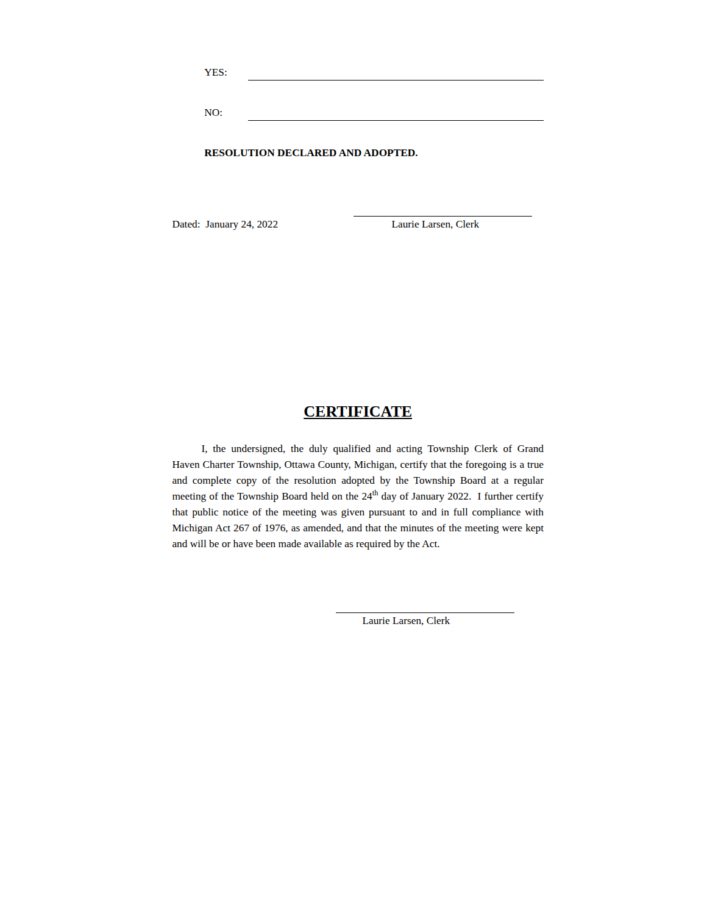YES:
NO:
RESOLUTION DECLARED AND ADOPTED.
Dated: January 24, 2022
Laurie Larsen, Clerk
CERTIFICATE
I, the undersigned, the duly qualified and acting Township Clerk of Grand Haven Charter Township, Ottawa County, Michigan, certify that the foregoing is a true and complete copy of the resolution adopted by the Township Board at a regular meeting of the Township Board held on the 24th day of January 2022. I further certify that public notice of the meeting was given pursuant to and in full compliance with Michigan Act 267 of 1976, as amended, and that the minutes of the meeting were kept and will be or have been made available as required by the Act.
Laurie Larsen, Clerk